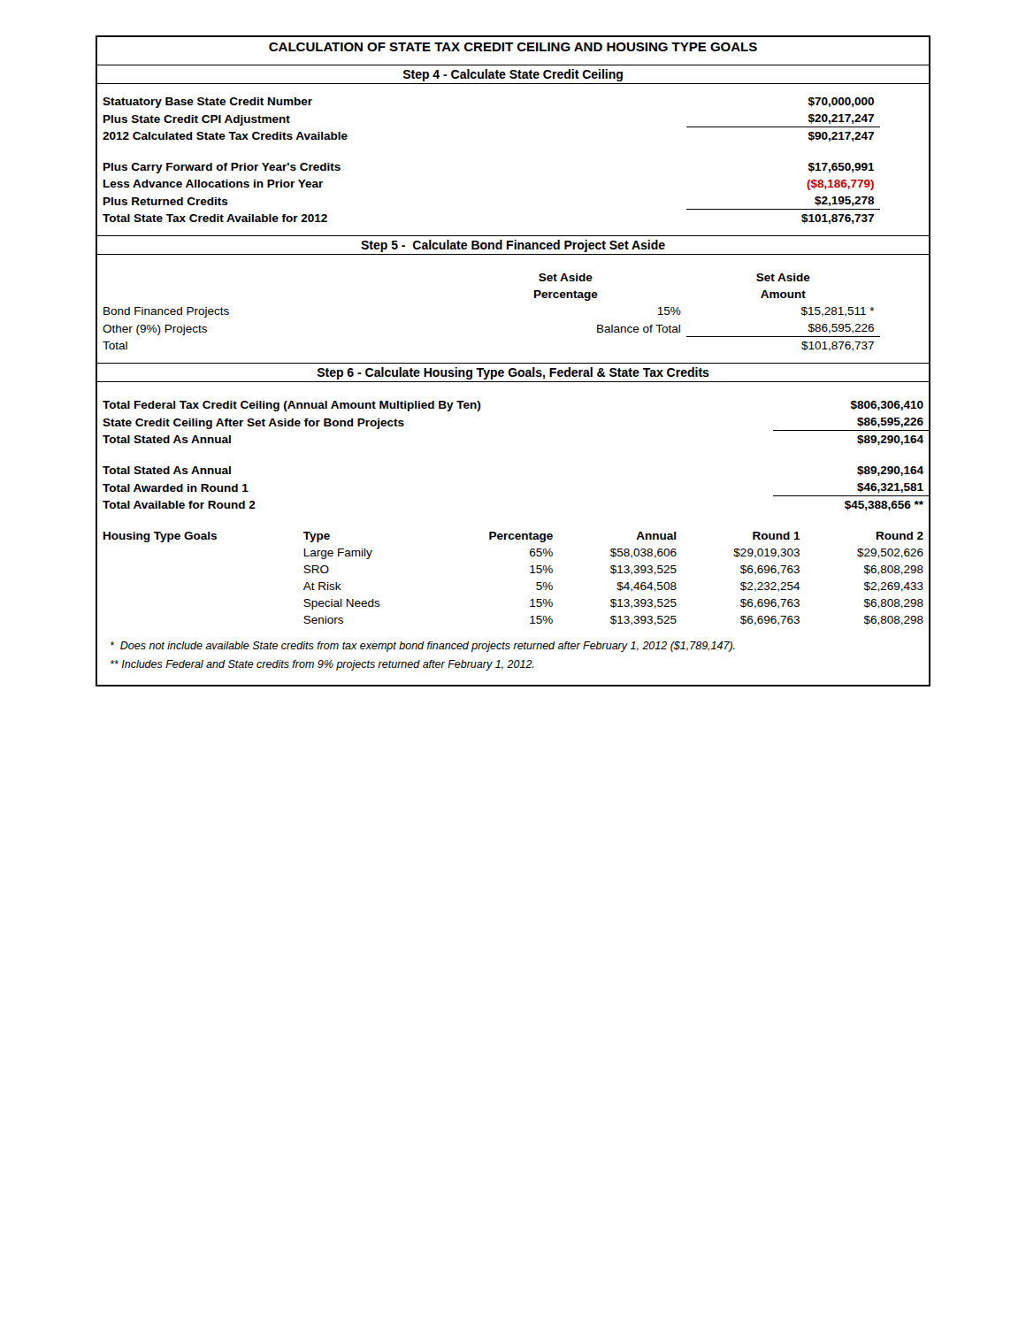| CALCULATION OF STATE TAX CREDIT CEILING AND HOUSING TYPE GOALS |
| Step 4 - Calculate State Credit Ceiling |
| Statuatory Base State Credit Number | $70,000,000 | | |
| Plus State Credit CPI Adjustment | $20,217,247 | | |
| 2012 Calculated State Tax Credits Available | $90,217,247 | | |
| Plus Carry Forward of Prior Year's Credits | $17,650,991 | | |
| Less Advance Allocations in Prior Year | ($8,186,779) | | |
| Plus Returned Credits | $2,195,278 | | |
| Total State Tax Credit Available for 2012 | $101,876,737 | | |
| Step 5 - Calculate Bond Financed Project Set Aside |
| | | Set Aside | Set Aside | | |
| | | Percentage | Amount | | |
| Bond Financed Projects | 15% | $15,281,511 * | | |
| Other (9%) Projects | Balance of Total | $86,595,226 | | |
| Total | | $101,876,737 | | |
| Step 6 - Calculate Housing Type Goals, Federal & State Tax Credits |
| Total Federal Tax Credit Ceiling (Annual Amount Multiplied By Ten) | $806,306,410 |
| State Credit Ceiling After Set Aside for Bond Projects | $86,595,226 |
| Total Stated As Annual | $89,290,164 |
| Total Stated As Annual | $89,290,164 |
| Total Awarded in Round 1 | $46,321,581 |
| Total Available for Round 2 | $45,388,656 ** |
| Housing Type Goals | Type | Percentage | Annual | Round 1 | Round 2 |
| | Large Family | 65% | $58,038,606 | $29,019,303 | $29,502,626 |
| | SRO | 15% | $13,393,525 | $6,696,763 | $6,808,298 |
| | At Risk | 5% | $4,464,508 | $2,232,254 | $2,269,433 |
| | Special Needs | 15% | $13,393,525 | $6,696,763 | $6,808,298 |
| | Seniors | 15% | $13,393,525 | $6,696,763 | $6,808,298 |
* Does not include available State credits from tax exempt bond financed projects returned after February 1, 2012 ($1,789,147).
** Includes Federal and State credits from 9% projects returned after February 1, 2012.